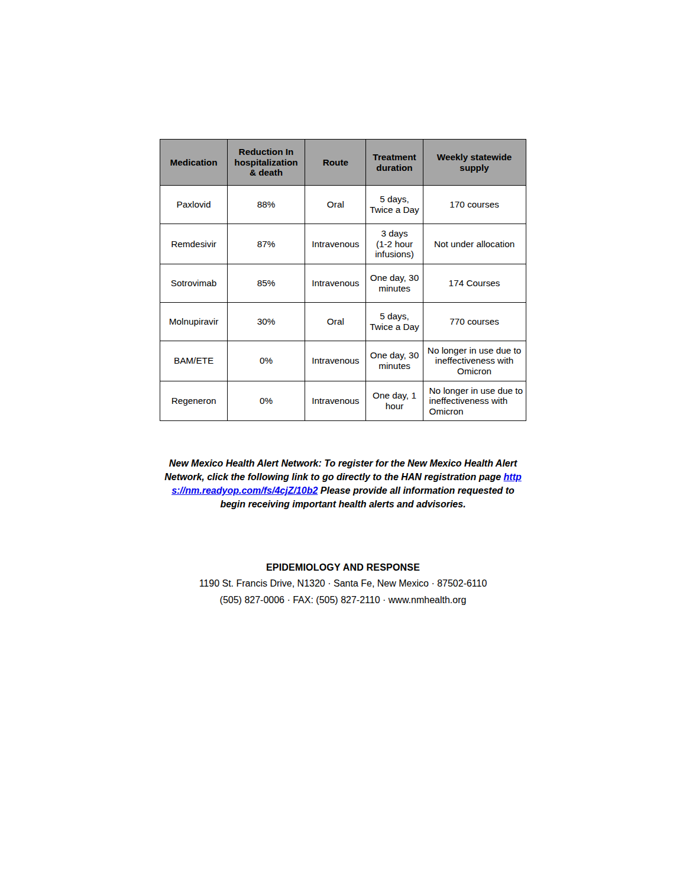| Medication | Reduction In hospitalization & death | Route | Treatment duration | Weekly statewide supply |
| --- | --- | --- | --- | --- |
| Paxlovid | 88% | Oral | 5 days, Twice a Day | 170 courses |
| Remdesivir | 87% | Intravenous | 3 days (1-2 hour infusions) | Not under allocation |
| Sotrovimab | 85% | Intravenous | One day, 30 minutes | 174 Courses |
| Molnupiravir | 30% | Oral | 5 days, Twice a Day | 770 courses |
| BAM/ETE | 0% | Intravenous | One day, 30 minutes | No longer in use due to ineffectiveness with Omicron |
| Regeneron | 0% | Intravenous | One day, 1 hour | No longer in use due to ineffectiveness with Omicron |
New Mexico Health Alert Network: To register for the New Mexico Health Alert Network, click the following link to go directly to the HAN registration page https://nm.readyop.com/fs/4cjZ/10b2 Please provide all information requested to begin receiving important health alerts and advisories.
EPIDEMIOLOGY AND RESPONSE
1190 St. Francis Drive, N1320 · Santa Fe, New Mexico · 87502-6110
(505) 827-0006 · FAX: (505) 827-2110 · www.nmhealth.org